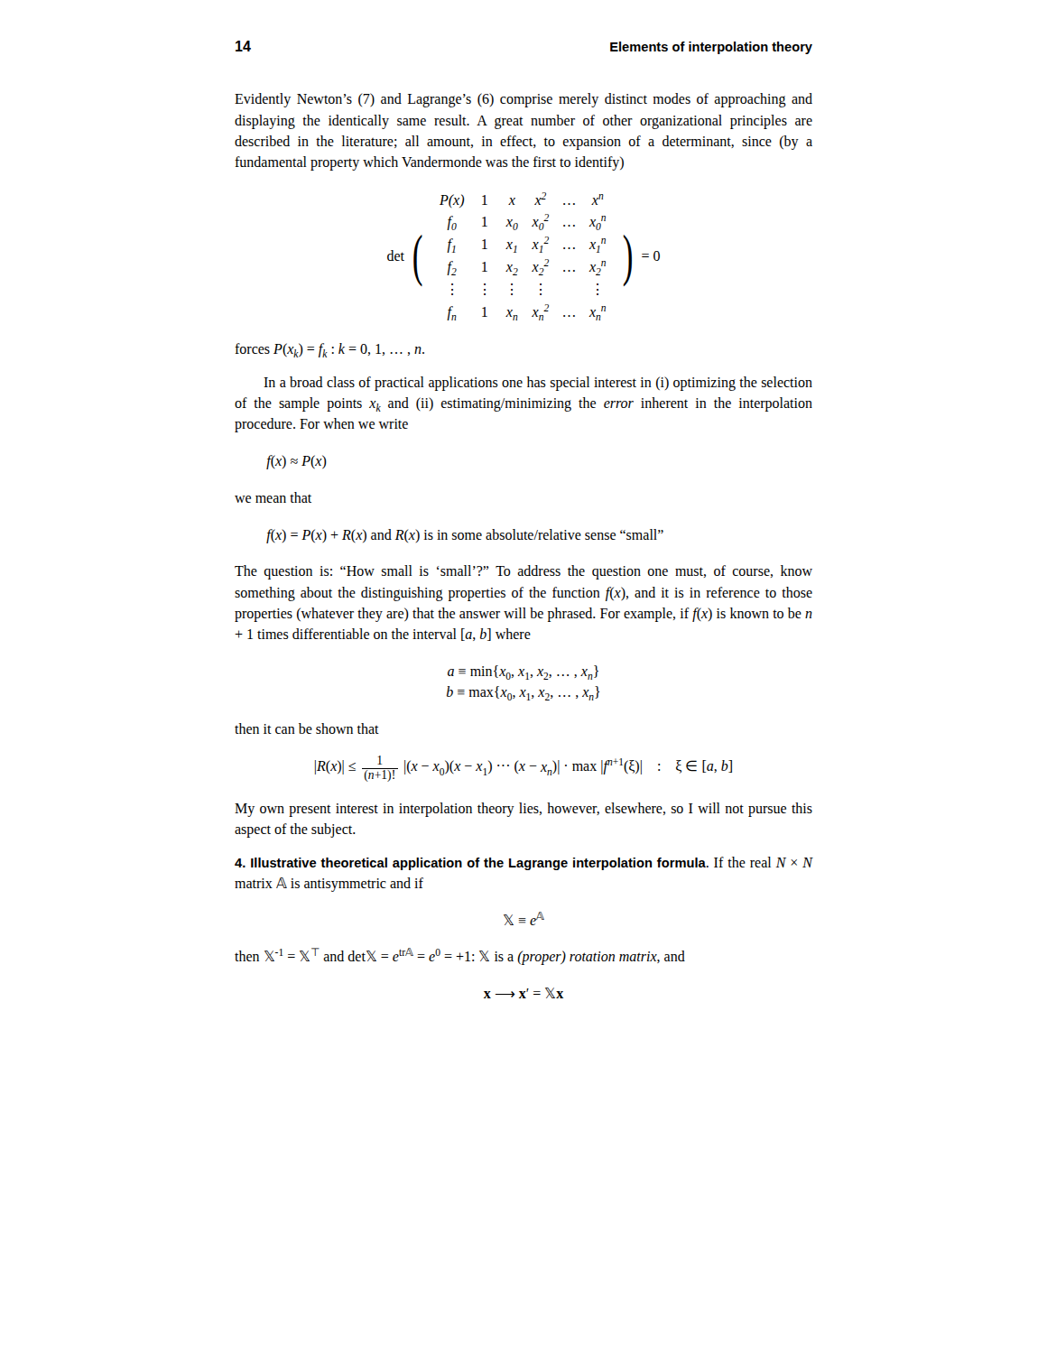14 Elements of interpolation theory
Evidently Newton’s (7) and Lagrange’s (6) comprise merely distinct modes of approaching and displaying the identically same result. A great number of other organizational principles are described in the literature; all amount, in effect, to expansion of a determinant, since (by a fundamental property which Vandermonde was the first to identify)
det (
| P ( x ) | 1 | x | x 2 | … | x n |
| f 0 | 1 | x 0 | x 0 2 | … | x 0 n |
| f 1 | 1 | x 1 | x 1 2 | … | x 1 n |
| f 2 | 1 | x 2 | x 2 2 | … | x 2 n |
| ⋮ | ⋮ | ⋮ | ⋮ | | ⋮ |
| f n | 1 | x n | x n 2 | … | x n n |
) = 0
forces P(xk) = fk : k = 0, 1, … , n.
In a broad class of practical applications one has special interest in (i) optimizing the selection of the sample points xk and (ii) estimating/minimizing the error inherent in the interpolation procedure. For when we write
f(x) ≈ P(x)
we mean that
f(x) = P(x) + R(x) and R(x) is in some absolute/relative sense “small”
The question is: “How small is ‘small’?” To address the question one must, of course, know something about the distinguishing properties of the function f(x), and it is in reference to those properties (whatever they are) that the answer will be phrased. For example, if f(x) is known to be n + 1 times differentiable on the interval [a, b] where
a ≡ min{x0, x1, x2, … , xn}
b ≡ max{x0, x1, x2, … , xn}
then it can be shown that
|R(x)| ≤ 1(n+1)! |(x − x0)(x − x1) ··· (x − xn)| · max |fn+1(ξ)| : ξ ∈ [a, b]
My own present interest in interpolation theory lies, however, elsewhere, so I will not pursue this aspect of the subject.
4. Illustrative theoretical application of the Lagrange interpolation formula. If the real N × N matrix 𝔸 is antisymmetric and if
𝕏 ≡ e𝔸
then 𝕏-1 = 𝕏⊤ and det𝕏 = etr𝔸 = e0 = +1: 𝕏 is a (proper) rotation matrix, and
x ⟶ x′ = 𝕏x